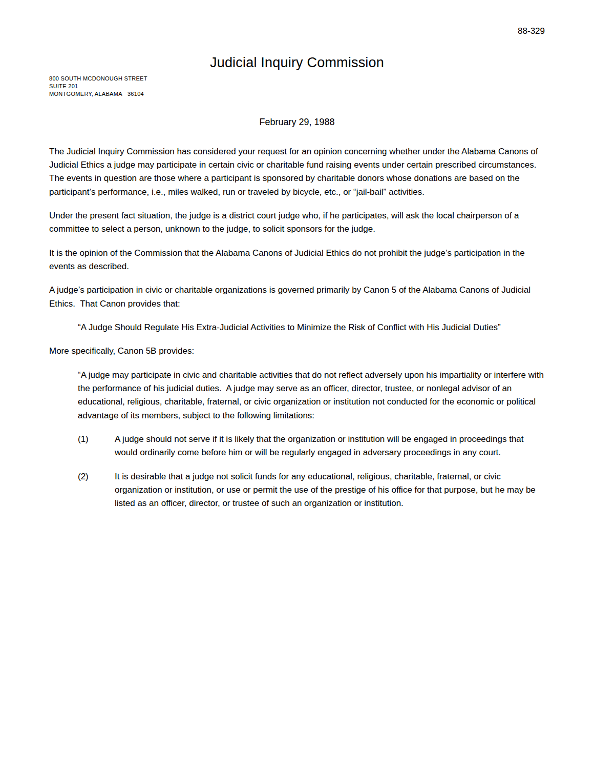88-329
Judicial Inquiry Commission
800 SOUTH MCDONOUGH STREET
SUITE 201
MONTGOMERY, ALABAMA 36104
February 29, 1988
The Judicial Inquiry Commission has considered your request for an opinion concerning whether under the Alabama Canons of Judicial Ethics a judge may participate in certain civic or charitable fund raising events under certain prescribed circumstances. The events in question are those where a participant is sponsored by charitable donors whose donations are based on the participant’s performance, i.e., miles walked, run or traveled by bicycle, etc., or “jail-bail” activities.
Under the present fact situation, the judge is a district court judge who, if he participates, will ask the local chairperson of a committee to select a person, unknown to the judge, to solicit sponsors for the judge.
It is the opinion of the Commission that the Alabama Canons of Judicial Ethics do not prohibit the judge’s participation in the events as described.
A judge’s participation in civic or charitable organizations is governed primarily by Canon 5 of the Alabama Canons of Judicial Ethics. That Canon provides that:
“A Judge Should Regulate His Extra-Judicial Activities to Minimize the Risk of Conflict with His Judicial Duties”
More specifically, Canon 5B provides:
“A judge may participate in civic and charitable activities that do not reflect adversely upon his impartiality or interfere with the performance of his judicial duties. A judge may serve as an officer, director, trustee, or nonlegal advisor of an educational, religious, charitable, fraternal, or civic organization or institution not conducted for the economic or political advantage of its members, subject to the following limitations:
(1) A judge should not serve if it is likely that the organization or institution will be engaged in proceedings that would ordinarily come before him or will be regularly engaged in adversary proceedings in any court.
(2) It is desirable that a judge not solicit funds for any educational, religious, charitable, fraternal, or civic organization or institution, or use or permit the use of the prestige of his office for that purpose, but he may be listed as an officer, director, or trustee of such an organization or institution.